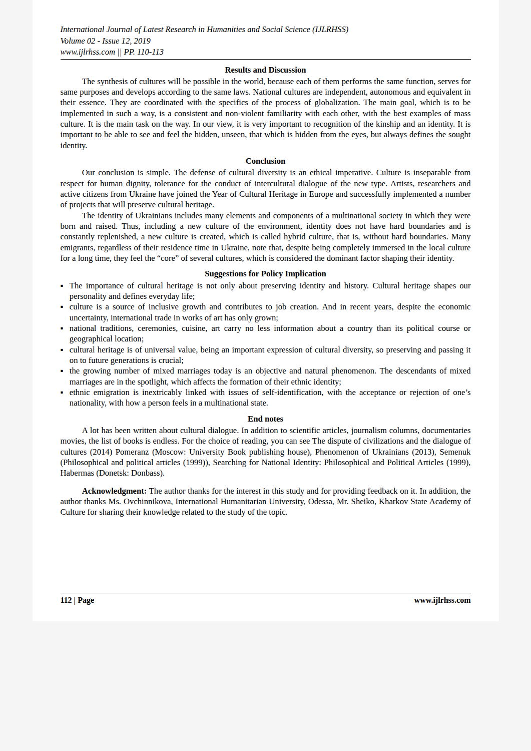International Journal of Latest Research in Humanities and Social Science (IJLRHSS)
Volume 02 - Issue 12, 2019
www.ijlrhss.com || PP. 110-113
Results and Discussion
The synthesis of cultures will be possible in the world, because each of them performs the same function, serves for same purposes and develops according to the same laws. National cultures are independent, autonomous and equivalent in their essence. They are coordinated with the specifics of the process of globalization. The main goal, which is to be implemented in such a way, is a consistent and non-violent familiarity with each other, with the best examples of mass culture. It is the main task on the way. In our view, it is very important to recognition of the kinship and an identity. It is important to be able to see and feel the hidden, unseen, that which is hidden from the eyes, but always defines the sought identity.
Conclusion
Our conclusion is simple. The defense of cultural diversity is an ethical imperative. Culture is inseparable from respect for human dignity, tolerance for the conduct of intercultural dialogue of the new type. Artists, researchers and active citizens from Ukraine have joined the Year of Cultural Heritage in Europe and successfully implemented a number of projects that will preserve cultural heritage.
The identity of Ukrainians includes many elements and components of a multinational society in which they were born and raised. Thus, including a new culture of the environment, identity does not have hard boundaries and is constantly replenished, a new culture is created, which is called hybrid culture, that is, without hard boundaries. Many emigrants, regardless of their residence time in Ukraine, note that, despite being completely immersed in the local culture for a long time, they feel the “core” of several cultures, which is considered the dominant factor shaping their identity.
Suggestions for Policy Implication
The importance of cultural heritage is not only about preserving identity and history. Cultural heritage shapes our personality and defines everyday life;
culture is a source of inclusive growth and contributes to job creation. And in recent years, despite the economic uncertainty, international trade in works of art has only grown;
national traditions, ceremonies, cuisine, art carry no less information about a country than its political course or geographical location;
cultural heritage is of universal value, being an important expression of cultural diversity, so preserving and passing it on to future generations is crucial;
the growing number of mixed marriages today is an objective and natural phenomenon. The descendants of mixed marriages are in the spotlight, which affects the formation of their ethnic identity;
ethnic emigration is inextricably linked with issues of self-identification, with the acceptance or rejection of one’s nationality, with how a person feels in a multinational state.
End notes
A lot has been written about cultural dialogue. In addition to scientific articles, journalism columns, documentaries movies, the list of books is endless. For the choice of reading, you can see The dispute of civilizations and the dialogue of cultures (2014) Pomeranz (Moscow: University Book publishing house), Phenomenon of Ukrainians (2013), Semenuk (Philosophical and political articles (1999)), Searching for National Identity: Philosophical and Political Articles (1999), Habermas (Donetsk: Donbass).
Acknowledgment: The author thanks for the interest in this study and for providing feedback on it. In addition, the author thanks Ms. Ovchinnikova, International Humanitarian University, Odessa, Mr. Sheiko, Kharkov State Academy of Culture for sharing their knowledge related to the study of the topic.
112 | Page
www.ijlrhss.com